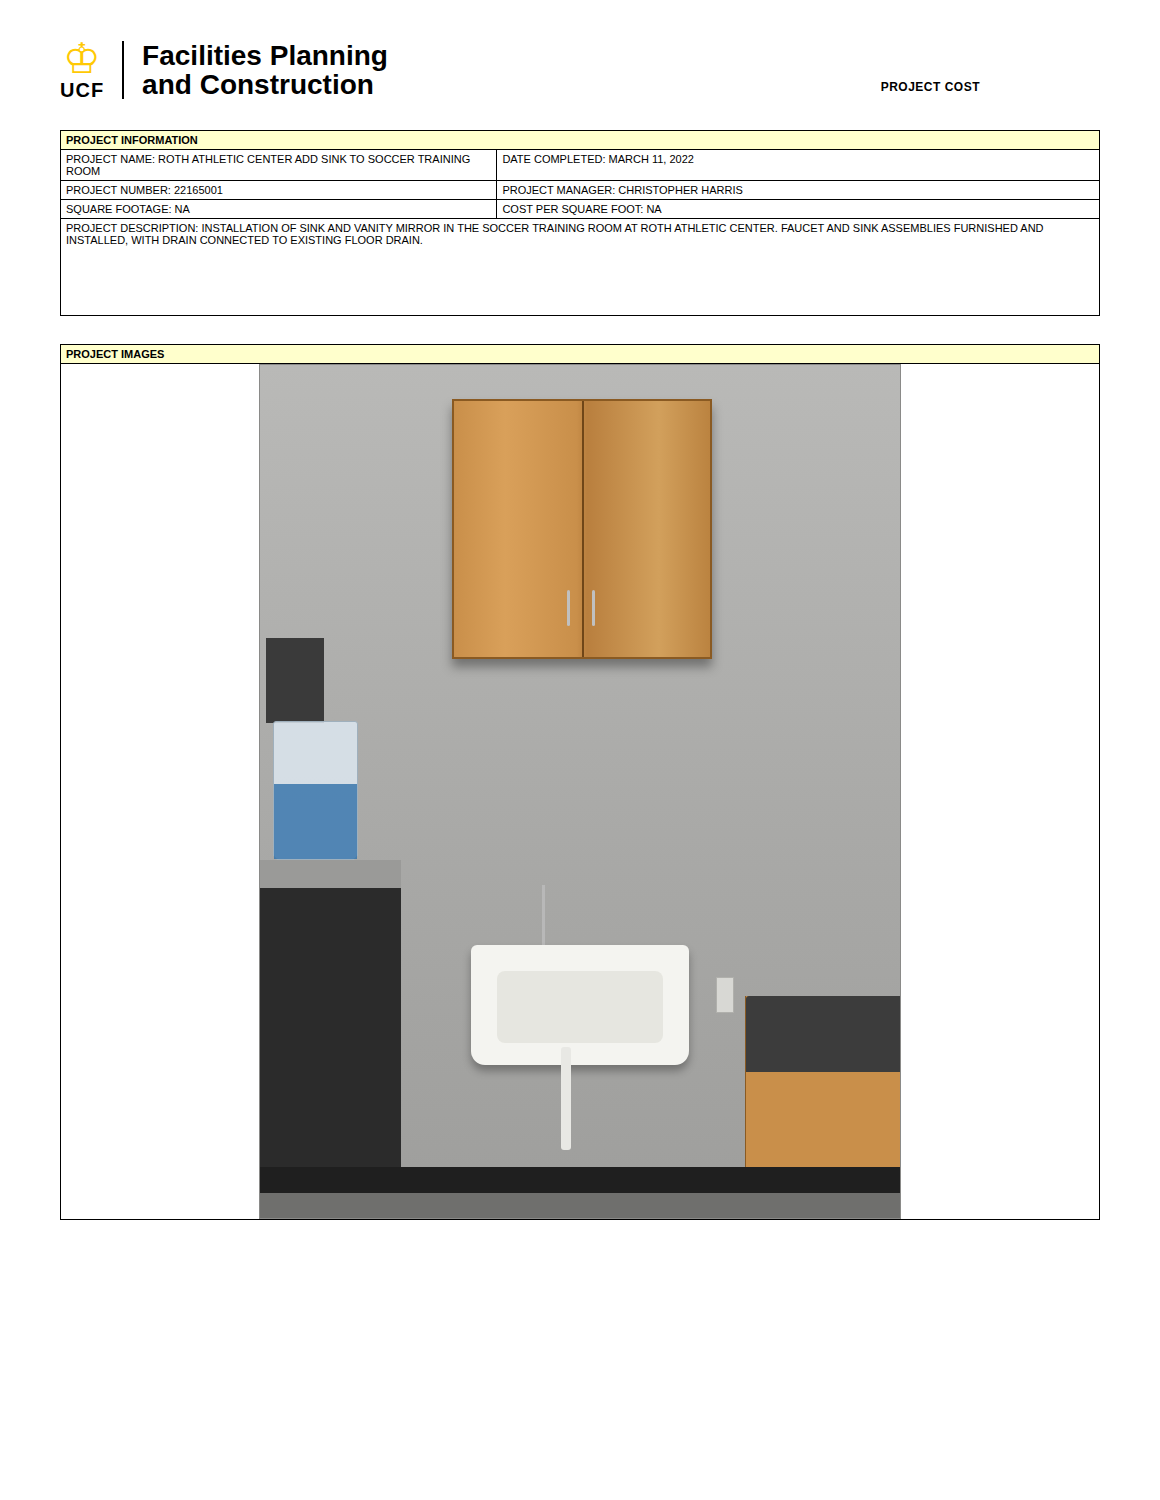♔
UCF
Facilities Planning
and Construction
PROJECT COST
| PROJECT INFORMATION |
| --- |
| PROJECT NAME: ROTH ATHLETIC CENTER ADD SINK TO SOCCER TRAINING ROOM | DATE COMPLETED: MARCH 11, 2022 |
| PROJECT NUMBER: 22165001 | PROJECT MANAGER: CHRISTOPHER HARRIS |
| SQUARE FOOTAGE: NA | COST PER SQUARE FOOT: NA |
| PROJECT DESCRIPTION: INSTALLATION OF SINK AND VANITY MIRROR IN THE SOCCER TRAINING ROOM AT ROTH ATHLETIC CENTER. FAUCET AND SINK ASSEMBLIES FURNISHED AND INSTALLED, WITH DRAIN CONNECTED TO EXISTING FLOOR DRAIN. |
| PROJECT IMAGES |
| --- |
| ORLANDO HEALTH |